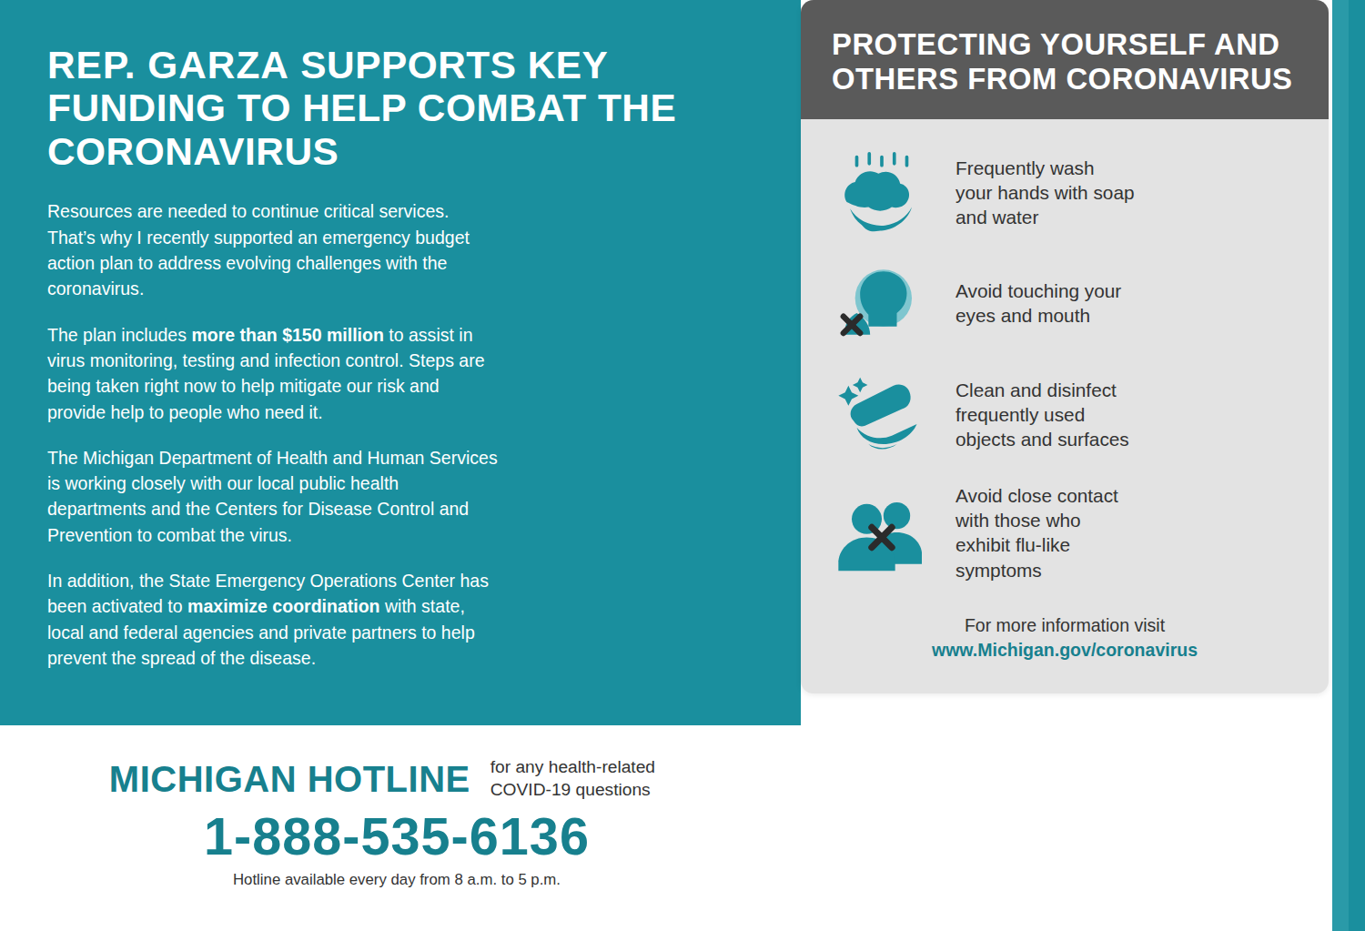Rep. Garza supports key funding to help combat the coronavirus
Resources are needed to continue critical services. That’s why I recently supported an emergency budget action plan to address evolving challenges with the coronavirus.
The plan includes more than $150 million to assist in virus monitoring, testing and infection control. Steps are being taken right now to help mitigate our risk and provide help to people who need it.
The Michigan Department of Health and Human Services is working closely with our local public health departments and the Centers for Disease Control and Prevention to combat the virus.
In addition, the State Emergency Operations Center has been activated to maximize coordination with state, local and federal agencies and private partners to help prevent the spread of the disease.
Protecting yourself and others from coronavirus
Frequently wash your hands with soap and water
Avoid touching your eyes and mouth
Clean and disinfect frequently used objects and surfaces
Avoid close contact with those who exhibit flu-like symptoms
For more information visit
www.Michigan.gov/coronavirus
Michigan Hotline
for any health-related COVID-19 questions
1-888-535-6136
Hotline available every day from 8 a.m. to 5 p.m.